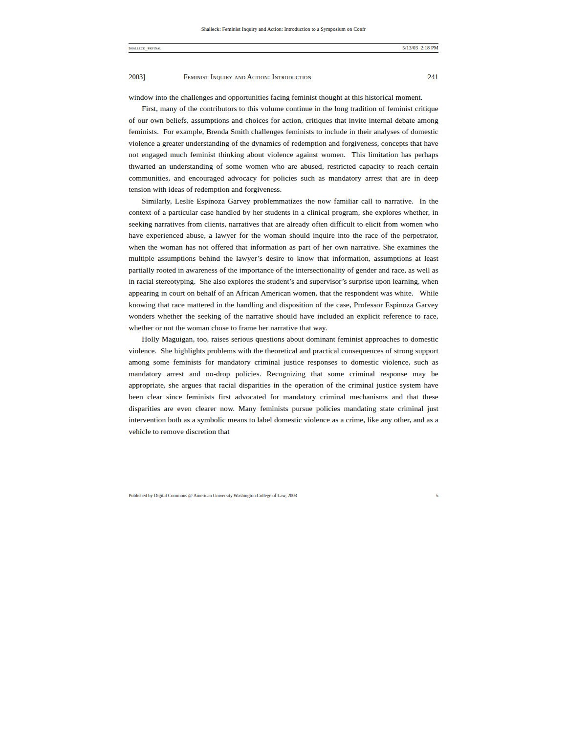Shalleck: Feminist Inquiry and Action: Introduction to a Symposium on Confr
SHALLECK_PKFINAL 5/13/03 2:18 PM
2003] Feminist Inquiry and Action: Introduction 241
window into the challenges and opportunities facing feminist thought at this historical moment.
First, many of the contributors to this volume continue in the long tradition of feminist critique of our own beliefs, assumptions and choices for action, critiques that invite internal debate among feminists. For example, Brenda Smith challenges feminists to include in their analyses of domestic violence a greater understanding of the dynamics of redemption and forgiveness, concepts that have not engaged much feminist thinking about violence against women. This limitation has perhaps thwarted an understanding of some women who are abused, restricted capacity to reach certain communities, and encouraged advocacy for policies such as mandatory arrest that are in deep tension with ideas of redemption and forgiveness.
Similarly, Leslie Espinoza Garvey problemmatizes the now familiar call to narrative. In the context of a particular case handled by her students in a clinical program, she explores whether, in seeking narratives from clients, narratives that are already often difficult to elicit from women who have experienced abuse, a lawyer for the woman should inquire into the race of the perpetrator, when the woman has not offered that information as part of her own narrative. She examines the multiple assumptions behind the lawyer’s desire to know that information, assumptions at least partially rooted in awareness of the importance of the intersectionality of gender and race, as well as in racial stereotyping. She also explores the student’s and supervisor’s surprise upon learning, when appearing in court on behalf of an African American women, that the respondent was white. While knowing that race mattered in the handling and disposition of the case, Professor Espinoza Garvey wonders whether the seeking of the narrative should have included an explicit reference to race, whether or not the woman chose to frame her narrative that way.
Holly Maguigan, too, raises serious questions about dominant feminist approaches to domestic violence. She highlights problems with the theoretical and practical consequences of strong support among some feminists for mandatory criminal justice responses to domestic violence, such as mandatory arrest and no-drop policies. Recognizing that some criminal response may be appropriate, she argues that racial disparities in the operation of the criminal justice system have been clear since feminists first advocated for mandatory criminal mechanisms and that these disparities are even clearer now. Many feminists pursue policies mandating state criminal just intervention both as a symbolic means to label domestic violence as a crime, like any other, and as a vehicle to remove discretion that
Published by Digital Commons @ American University Washington College of Law, 2003 5